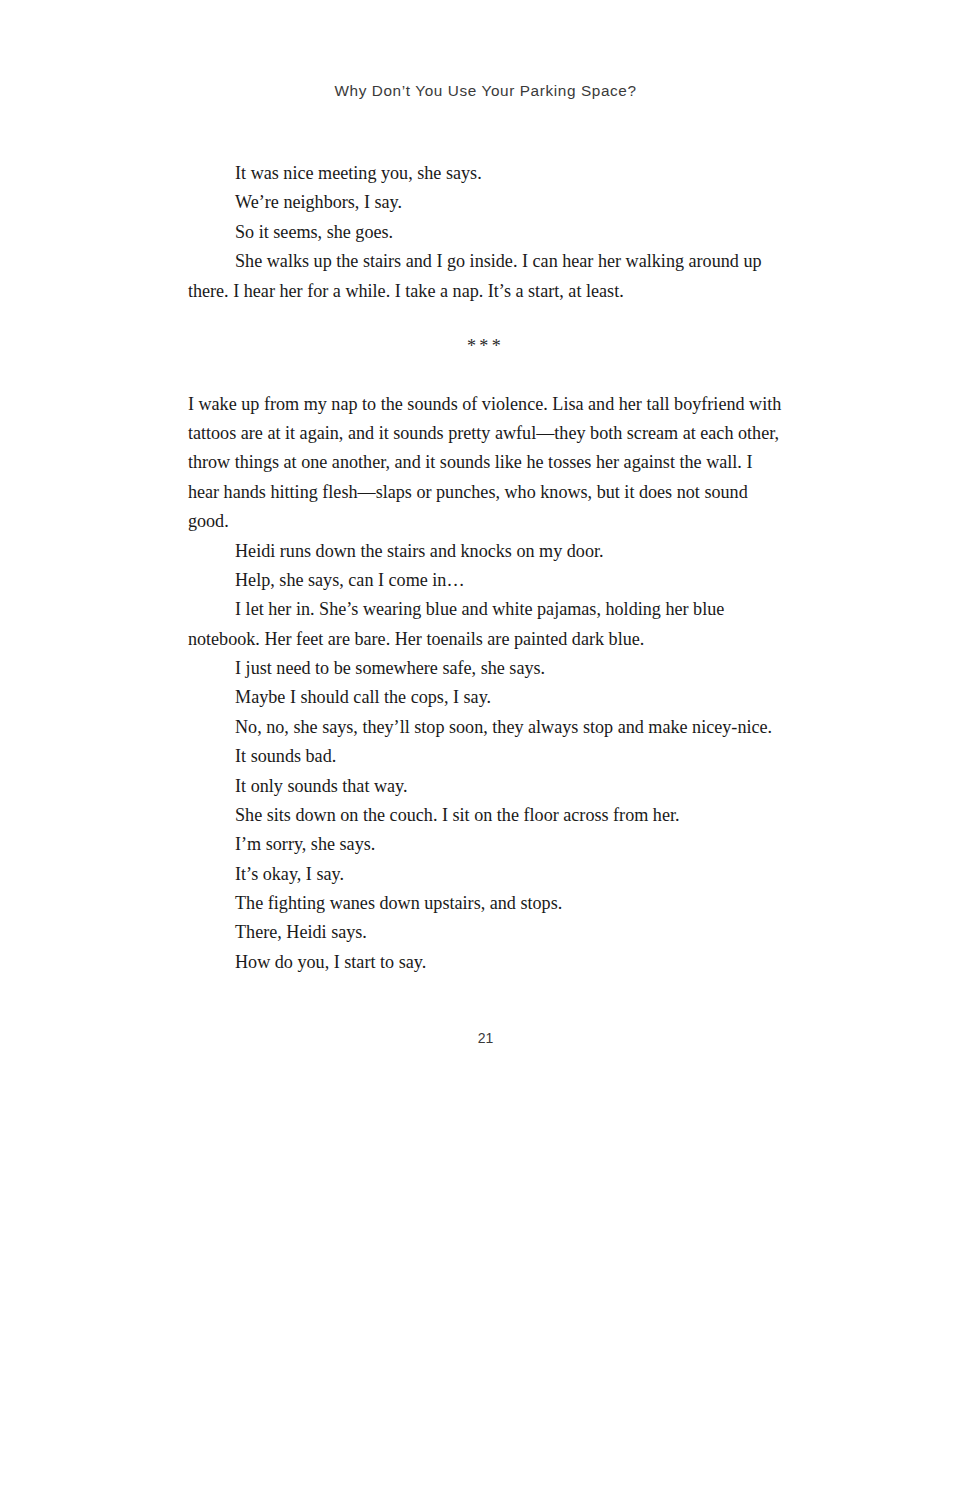Why Don’t You Use Your Parking Space?
It was nice meeting you, she says.
We’re neighbors, I say.
So it seems, she goes.
She walks up the stairs and I go inside. I can hear her walking around up there. I hear her for a while. I take a nap. It’s a start, at least.
***
I wake up from my nap to the sounds of violence. Lisa and her tall boyfriend with tattoos are at it again, and it sounds pretty awful—they both scream at each other, throw things at one another, and it sounds like he tosses her against the wall. I hear hands hitting flesh—slaps or punches, who knows, but it does not sound good.
Heidi runs down the stairs and knocks on my door.
Help, she says, can I come in…
I let her in. She’s wearing blue and white pajamas, holding her blue notebook. Her feet are bare. Her toenails are painted dark blue.
I just need to be somewhere safe, she says.
Maybe I should call the cops, I say.
No, no, she says, they’ll stop soon, they always stop and make nicey-nice.
It sounds bad.
It only sounds that way.
She sits down on the couch. I sit on the floor across from her.
I’m sorry, she says.
It’s okay, I say.
The fighting wanes down upstairs, and stops.
There, Heidi says.
How do you, I start to say.
21